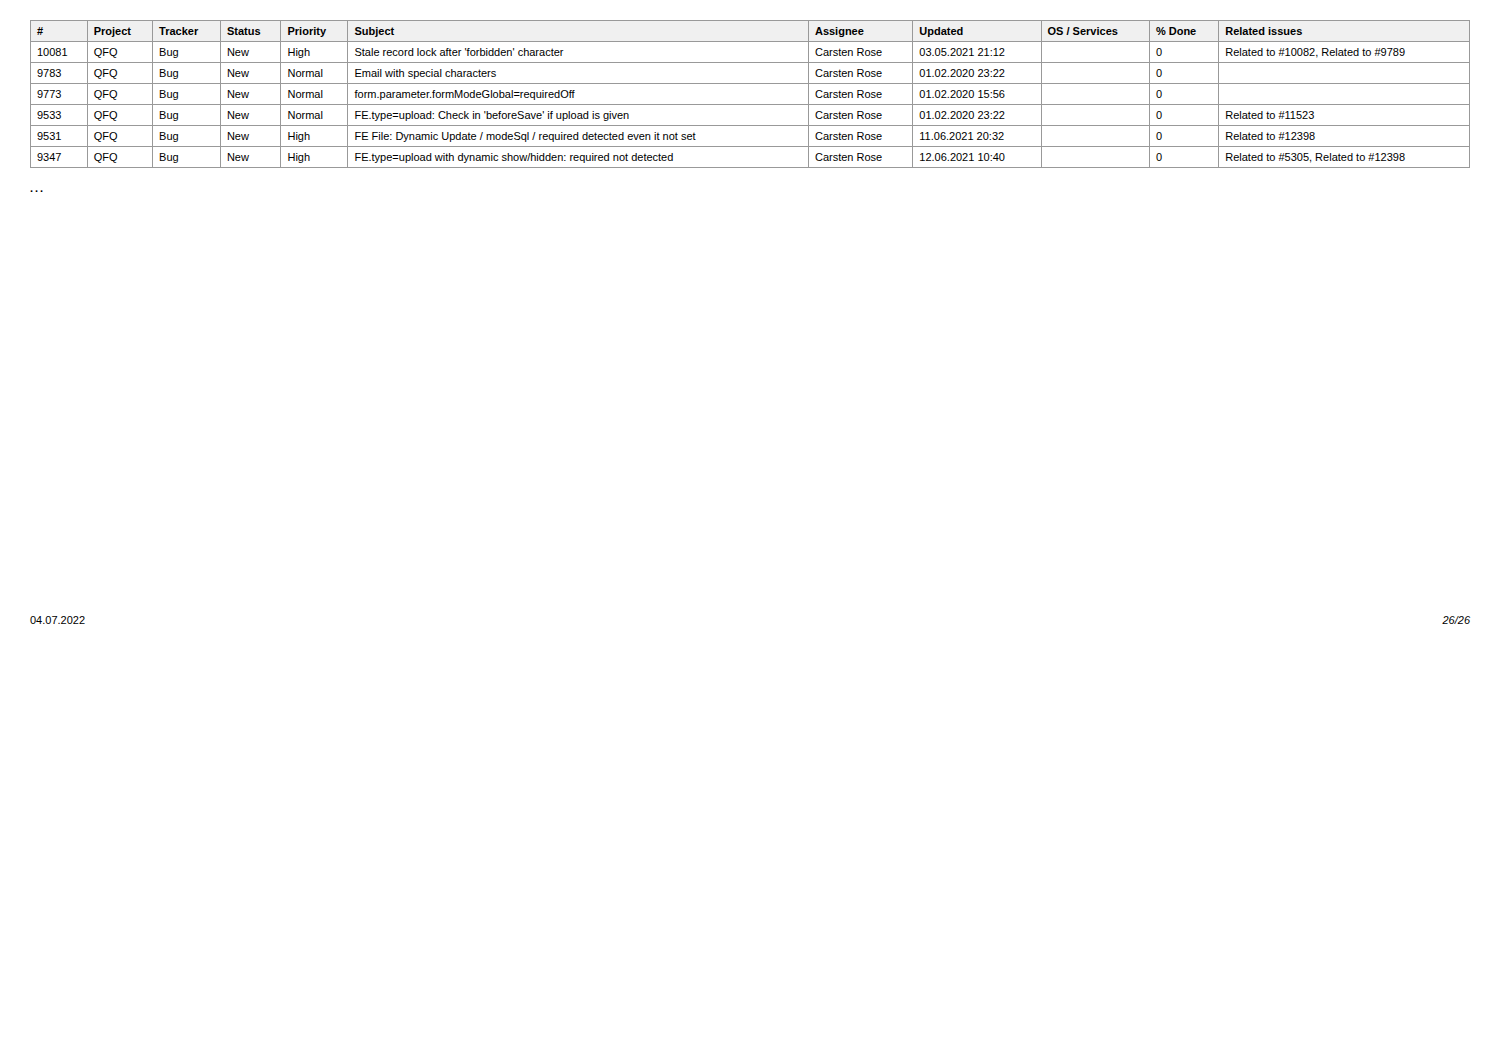| # | Project | Tracker | Status | Priority | Subject | Assignee | Updated | OS / Services | % Done | Related issues |
| --- | --- | --- | --- | --- | --- | --- | --- | --- | --- | --- |
| 10081 | QFQ | Bug | New | High | Stale record lock after 'forbidden' character | Carsten Rose | 03.05.2021 21:12 | | 0 | Related to #10082, Related to #9789 |
| 9783 | QFQ | Bug | New | Normal | Email with special characters | Carsten Rose | 01.02.2020 23:22 | | 0 | |
| 9773 | QFQ | Bug | New | Normal | form.parameter.formModeGlobal=requiredOff | Carsten Rose | 01.02.2020 15:56 | | 0 | |
| 9533 | QFQ | Bug | New | Normal | FE.type=upload: Check in 'beforeSave' if upload is given | Carsten Rose | 01.02.2020 23:22 | | 0 | Related to #11523 |
| 9531 | QFQ | Bug | New | High | FE File: Dynamic Update / modeSql / required detected even it not set | Carsten Rose | 11.06.2021 20:32 | | 0 | Related to #12398 |
| 9347 | QFQ | Bug | New | High | FE.type=upload with dynamic show/hidden: required not detected | Carsten Rose | 12.06.2021 10:40 | | 0 | Related to #5305, Related to #12398 |
...
04.07.2022 26/26